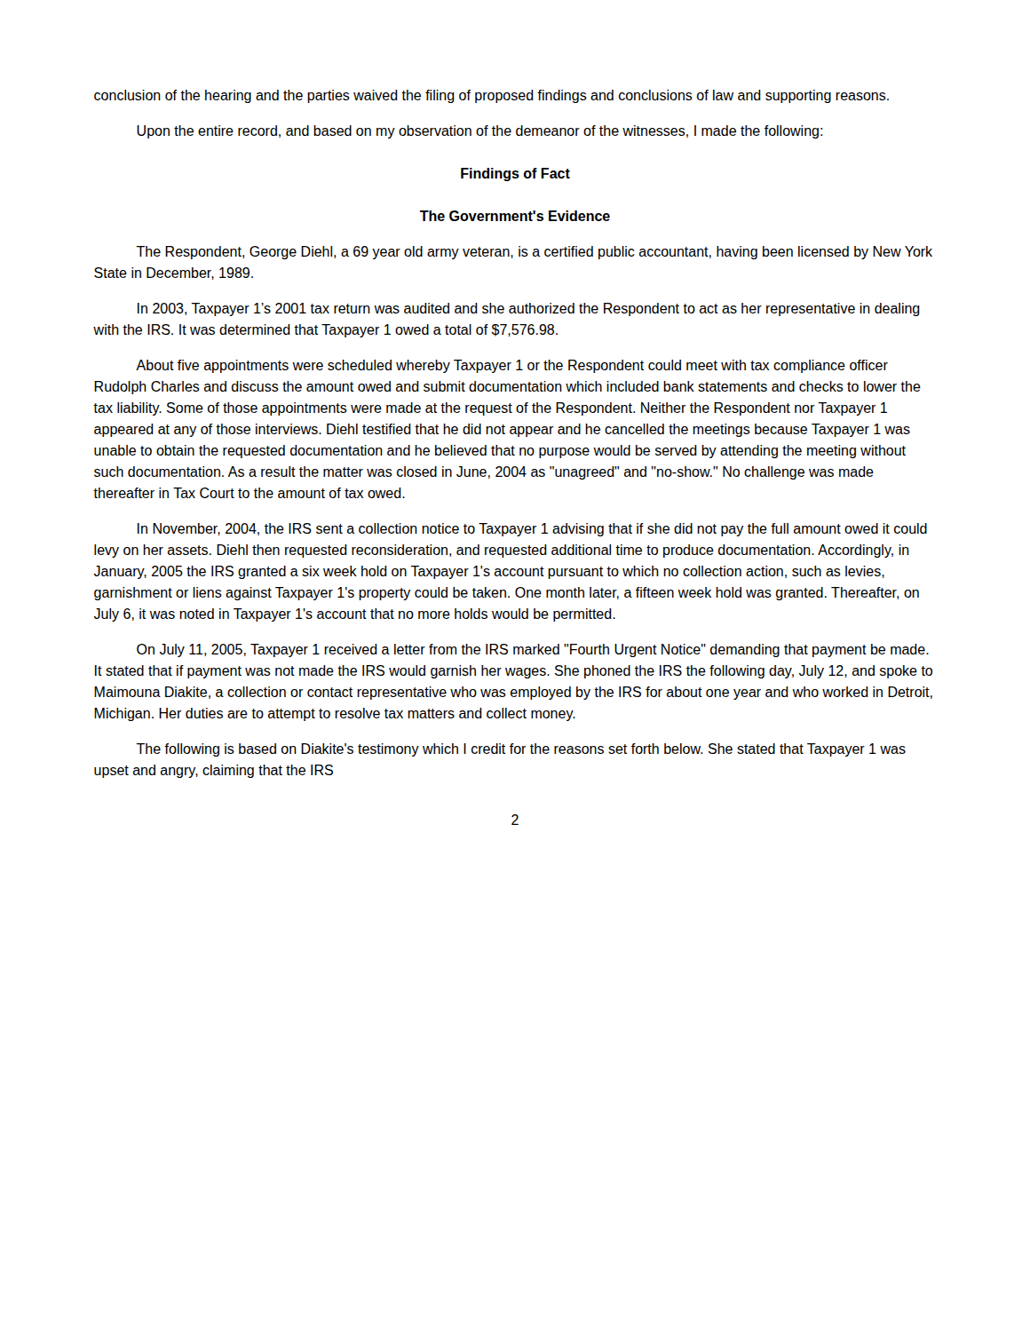conclusion of the hearing and the parties waived the filing of proposed findings and conclusions of law and supporting reasons.
Upon the entire record, and based on my observation of the demeanor of the witnesses, I made the following:
Findings of Fact
The Government's Evidence
The Respondent, George Diehl, a 69 year old army veteran, is a certified public accountant, having been licensed by New York State in December, 1989.
In 2003, Taxpayer 1’s 2001 tax return was audited and she authorized the Respondent to act as her representative in dealing with the IRS. It was determined that Taxpayer 1 owed a total of $7,576.98.
About five appointments were scheduled whereby Taxpayer 1 or the Respondent could meet with tax compliance officer Rudolph Charles and discuss the amount owed and submit documentation which included bank statements and checks to lower the tax liability. Some of those appointments were made at the request of the Respondent. Neither the Respondent nor Taxpayer 1 appeared at any of those interviews. Diehl testified that he did not appear and he cancelled the meetings because Taxpayer 1 was unable to obtain the requested documentation and he believed that no purpose would be served by attending the meeting without such documentation. As a result the matter was closed in June, 2004 as "unagreed" and "no-show." No challenge was made thereafter in Tax Court to the amount of tax owed.
In November, 2004, the IRS sent a collection notice to Taxpayer 1 advising that if she did not pay the full amount owed it could levy on her assets. Diehl then requested reconsideration, and requested additional time to produce documentation. Accordingly, in January, 2005 the IRS granted a six week hold on Taxpayer 1's account pursuant to which no collection action, such as levies, garnishment or liens against Taxpayer 1's property could be taken. One month later, a fifteen week hold was granted. Thereafter, on July 6, it was noted in Taxpayer 1's account that no more holds would be permitted.
On July 11, 2005, Taxpayer 1 received a letter from the IRS marked "Fourth Urgent Notice" demanding that payment be made. It stated that if payment was not made the IRS would garnish her wages. She phoned the IRS the following day, July 12, and spoke to Maimouna Diakite, a collection or contact representative who was employed by the IRS for about one year and who worked in Detroit, Michigan. Her duties are to attempt to resolve tax matters and collect money.
The following is based on Diakite's testimony which I credit for the reasons set forth below. She stated that Taxpayer 1 was upset and angry, claiming that the IRS
2